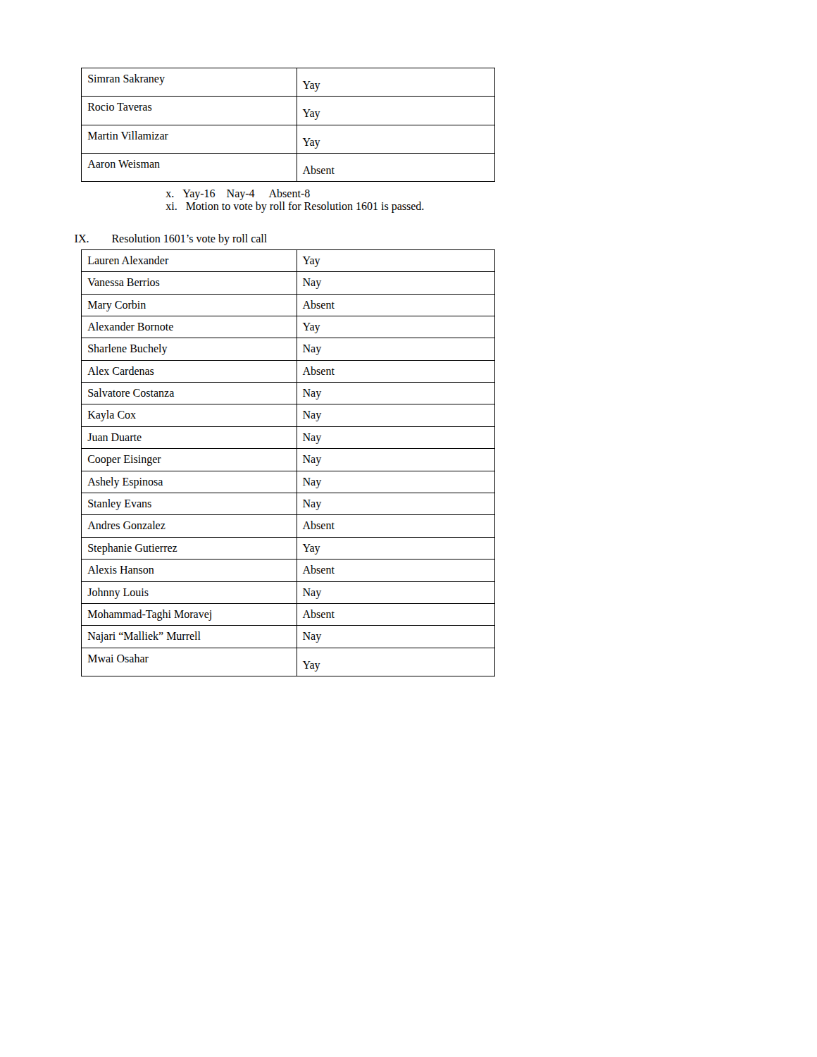| Simran Sakraney | Yay |
| Rocio Taveras | Yay |
| Martin Villamizar | Yay |
| Aaron Weisman | Absent |
x. Yay-16 Nay-4 Absent-8 xi. Motion to vote by roll for Resolution 1601 is passed.
IX. Resolution 1601’s vote by roll call
| Lauren Alexander | Yay |
| Vanessa Berrios | Nay |
| Mary Corbin | Absent |
| Alexander Bornote | Yay |
| Sharlene Buchely | Nay |
| Alex Cardenas | Absent |
| Salvatore Costanza | Nay |
| Kayla Cox | Nay |
| Juan Duarte | Nay |
| Cooper Eisinger | Nay |
| Ashely Espinosa | Nay |
| Stanley Evans | Nay |
| Andres Gonzalez | Absent |
| Stephanie Gutierrez | Yay |
| Alexis Hanson | Absent |
| Johnny Louis | Nay |
| Mohammad-Taghi Moravej | Absent |
| Najari “Malliek” Murrell | Nay |
| Mwai Osahar | Yay |